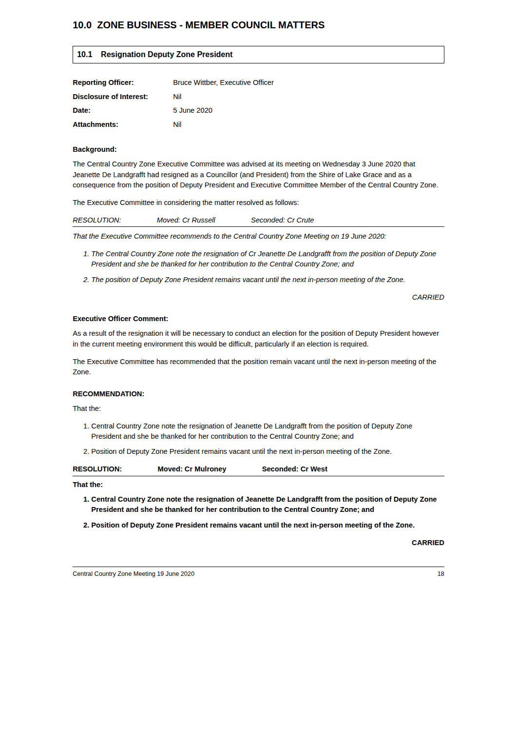10.0 ZONE BUSINESS - MEMBER COUNCIL MATTERS
10.1 Resignation Deputy Zone President
| Reporting Officer: | Bruce Wittber, Executive Officer |
| Disclosure of Interest: | Nil |
| Date: | 5 June 2020 |
| Attachments: | Nil |
Background:
The Central Country Zone Executive Committee was advised at its meeting on Wednesday 3 June 2020 that Jeanette De Landgrafft had resigned as a Councillor (and President) from the Shire of Lake Grace and as a consequence from the position of Deputy President and Executive Committee Member of the Central Country Zone.
The Executive Committee in considering the matter resolved as follows:
RESOLUTION: Moved: Cr Russell Seconded: Cr Crute
That the Executive Committee recommends to the Central Country Zone Meeting on 19 June 2020:
The Central Country Zone note the resignation of Cr Jeanette De Landgrafft from the position of Deputy Zone President and she be thanked for her contribution to the Central Country Zone; and
The position of Deputy Zone President remains vacant until the next in-person meeting of the Zone.
CARRIED
Executive Officer Comment:
As a result of the resignation it will be necessary to conduct an election for the position of Deputy President however in the current meeting environment this would be difficult, particularly if an election is required.
The Executive Committee has recommended that the position remain vacant until the next in-person meeting of the Zone.
RECOMMENDATION:
That the:
Central Country Zone note the resignation of Jeanette De Landgrafft from the position of Deputy Zone President and she be thanked for her contribution to the Central Country Zone; and
Position of Deputy Zone President remains vacant until the next in-person meeting of the Zone.
RESOLUTION: Moved: Cr Mulroney Seconded: Cr West
That the:
Central Country Zone note the resignation of Jeanette De Landgrafft from the position of Deputy Zone President and she be thanked for her contribution to the Central Country Zone; and
Position of Deputy Zone President remains vacant until the next in-person meeting of the Zone.
CARRIED
Central Country Zone Meeting 19 June 2020 18